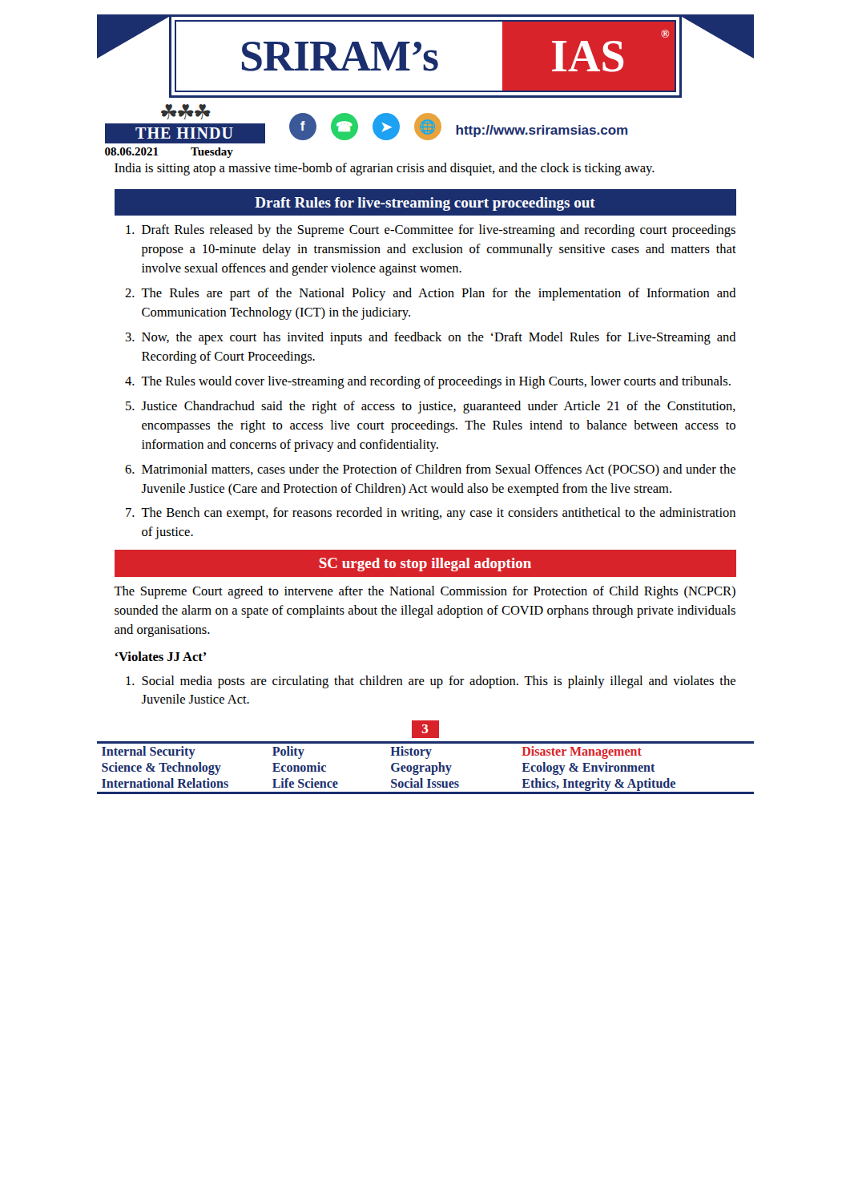SRIRAM’s
IAS®
☘☘☘
THE HINDU
f
☎
➤
🌐
http://www.sriramsias.com
08.06.2021 Tuesday
India is sitting atop a massive time-bomb of agrarian crisis and disquiet, and the clock is ticking away.
Draft Rules for live-streaming court proceedings out
Draft Rules released by the Supreme Court e-Committee for live-streaming and recording court proceedings propose a 10-minute delay in transmission and exclusion of communally sensitive cases and matters that involve sexual offences and gender violence against women.
The Rules are part of the National Policy and Action Plan for the implementation of Information and Communication Technology (ICT) in the judiciary.
Now, the apex court has invited inputs and feedback on the ‘Draft Model Rules for Live-Streaming and Recording of Court Proceedings.
The Rules would cover live-streaming and recording of proceedings in High Courts, lower courts and tribunals.
Justice Chandrachud said the right of access to justice, guaranteed under Article 21 of the Constitution, encompasses the right to access live court proceedings. The Rules intend to balance between access to information and concerns of privacy and confidentiality.
Matrimonial matters, cases under the Protection of Children from Sexual Offences Act (POCSO) and under the Juvenile Justice (Care and Protection of Children) Act would also be exempted from the live stream.
The Bench can exempt, for reasons recorded in writing, any case it considers antithetical to the administration of justice.
SC urged to stop illegal adoption
The Supreme Court agreed to intervene after the National Commission for Protection of Child Rights (NCPCR) sounded the alarm on a spate of complaints about the illegal adoption of COVID orphans through private individuals and organisations.
‘Violates JJ Act’
Social media posts are circulating that children are up for adoption. This is plainly illegal and violates the Juvenile Justice Act.
3
| Internal Security | Polity | History | Disaster Management |
| Science & Technology | Economic | Geography | Ecology & Environment |
| International Relations | Life Science | Social Issues | Ethics, Integrity & Aptitude |